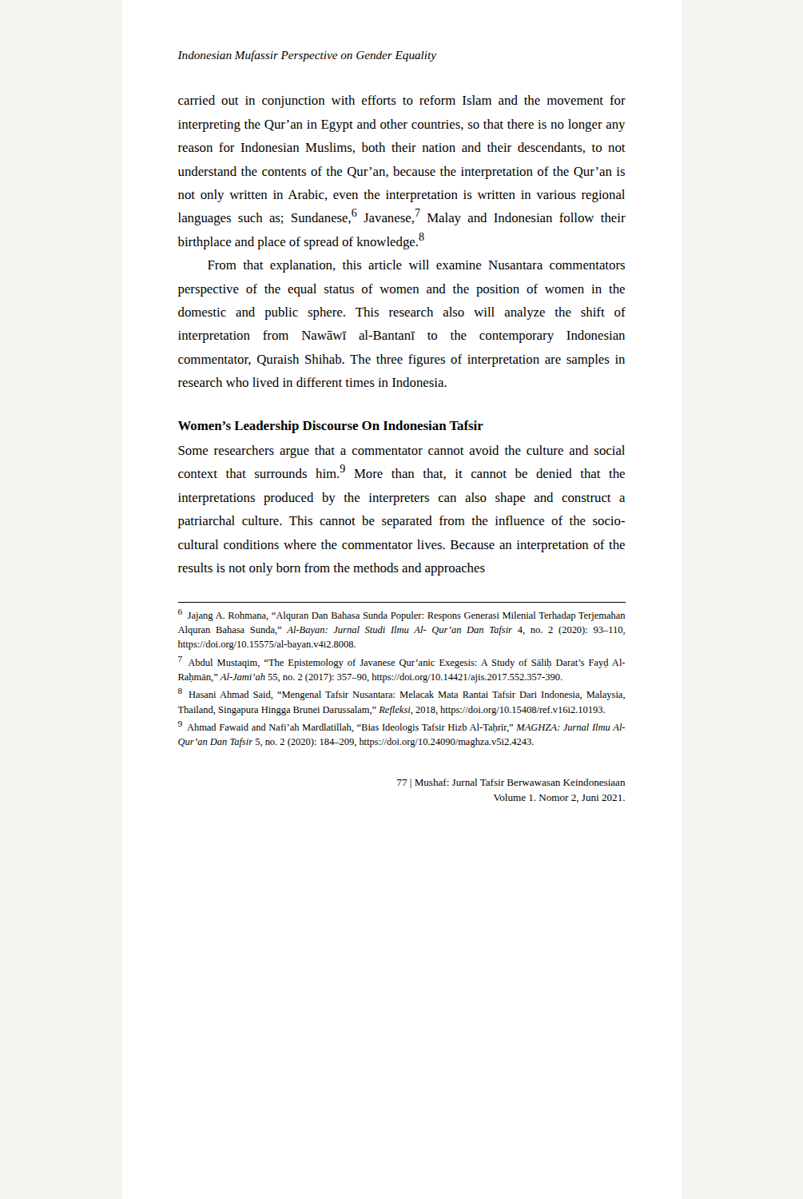Indonesian Mufassir Perspective on Gender Equality
carried out in conjunction with efforts to reform Islam and the movement for interpreting the Qur’an in Egypt and other countries, so that there is no longer any reason for Indonesian Muslims, both their nation and their descendants, to not understand the contents of the Qur’an, because the interpretation of the Qur’an is not only written in Arabic, even the interpretation is written in various regional languages such as; Sundanese,6 Javanese,7 Malay and Indonesian follow their birthplace and place of spread of knowledge.8
From that explanation, this article will examine Nusantara commentators perspective of the equal status of women and the position of women in the domestic and public sphere. This research also will analyze the shift of interpretation from Nawāwī al-Bantanī to the contemporary Indonesian commentator, Quraish Shihab. The three figures of interpretation are samples in research who lived in different times in Indonesia.
Women’s Leadership Discourse On Indonesian Tafsir
Some researchers argue that a commentator cannot avoid the culture and social context that surrounds him.9 More than that, it cannot be denied that the interpretations produced by the interpreters can also shape and construct a patriarchal culture. This cannot be separated from the influence of the socio-cultural conditions where the commentator lives. Because an interpretation of the results is not only born from the methods and approaches
6 Jajang A. Rohmana, “Alquran Dan Bahasa Sunda Populer: Respons Generasi Milenial Terhadap Terjemahan Alquran Bahasa Sunda,” Al-Bayan: Jurnal Studi Ilmu Al- Qur’an Dan Tafsir 4, no. 2 (2020): 93–110, https://doi.org/10.15575/al-bayan.v4i2.8008.
7 Abdul Mustaqim, “The Epistemology of Javanese Qur’anic Exegesis: A Study of Sāliḥ Darat’s Fayḍ Al-Raḥmān,” Al-Jami’ah 55, no. 2 (2017): 357–90, https://doi.org/10.14421/ajis.2017.552.357-390.
8 Hasani Ahmad Said, “Mengenal Tafsir Nusantara: Melacak Mata Rantai Tafsir Dari Indonesia, Malaysia, Thailand, Singapura Hingga Brunei Darussalam,” Refleksi, 2018, https://doi.org/10.15408/ref.v16i2.10193.
9 Ahmad Fawaid and Nafi’ah Mardlatillah, “Bias Ideologis Tafsir Hizb Al-Taḥrīr,” MAGHZA: Jurnal Ilmu Al-Qur’an Dan Tafsir 5, no. 2 (2020): 184–209, https://doi.org/10.24090/maghza.v5i2.4243.
77 | Mushaf: Jurnal Tafsir Berwawasan Keindonesiaan
Volume 1. Nomor 2, Juni 2021.